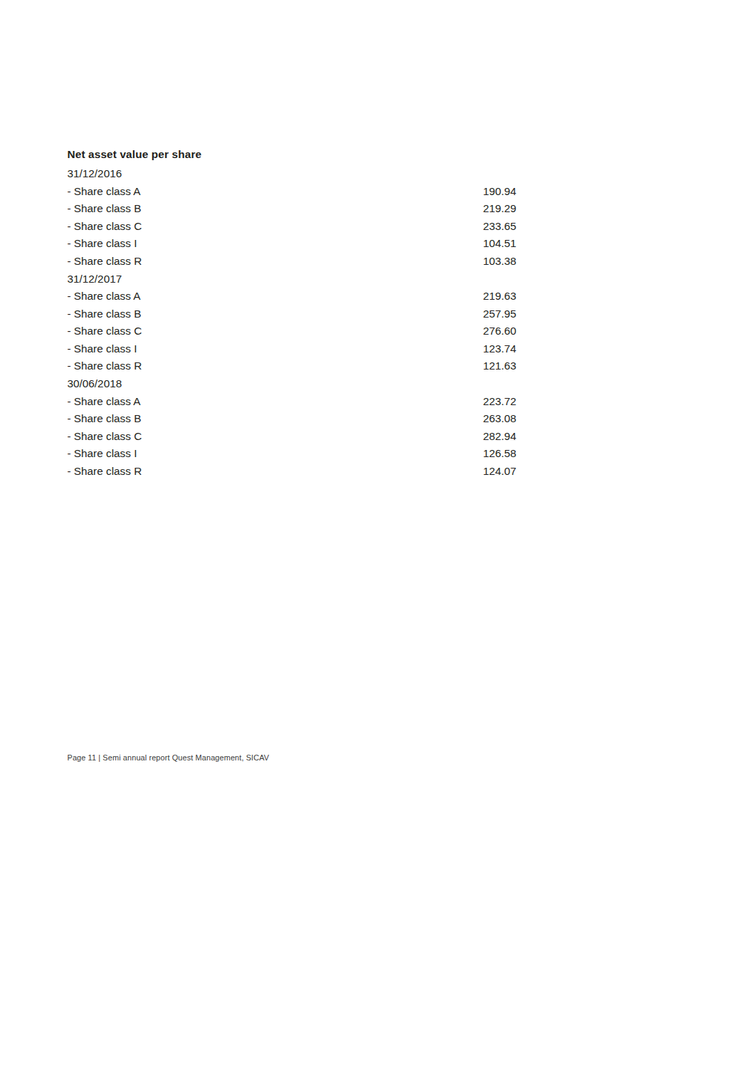Net asset value per share
| 31/12/2016 | |
| - Share class A | 190.94 |
| - Share class B | 219.29 |
| - Share class C | 233.65 |
| - Share class I | 104.51 |
| - Share class R | 103.38 |
| 31/12/2017 | |
| - Share class A | 219.63 |
| - Share class B | 257.95 |
| - Share class C | 276.60 |
| - Share class I | 123.74 |
| - Share class R | 121.63 |
| 30/06/2018 | |
| - Share class A | 223.72 |
| - Share class B | 263.08 |
| - Share class C | 282.94 |
| - Share class I | 126.58 |
| - Share class R | 124.07 |
Page 11 | Semi annual report Quest Management, SICAV